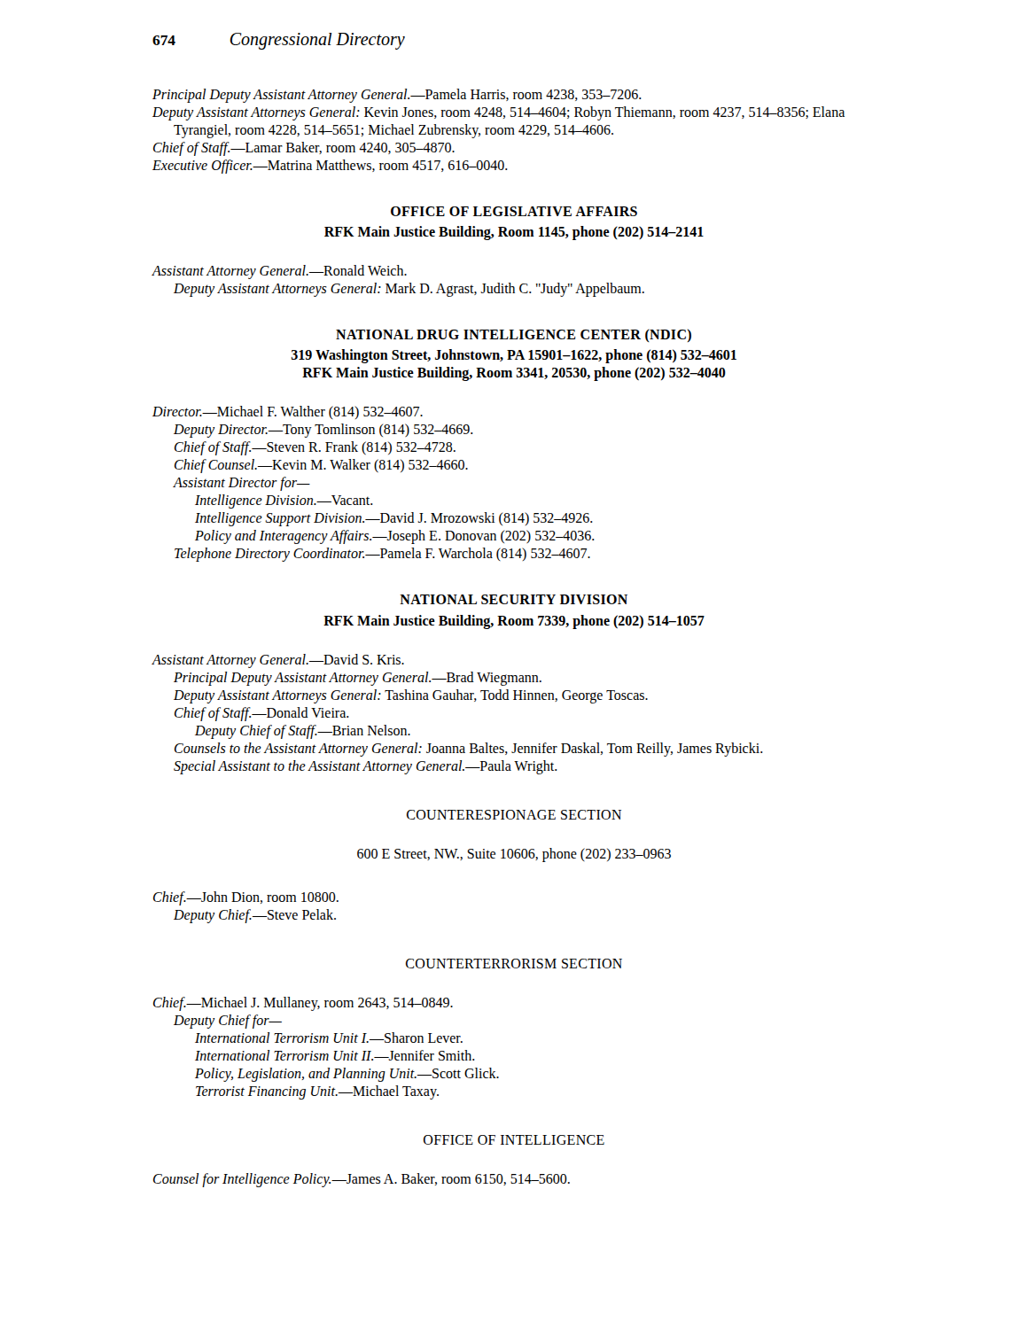674 Congressional Directory
Principal Deputy Assistant Attorney General.—Pamela Harris, room 4238, 353–7206.
Deputy Assistant Attorneys General: Kevin Jones, room 4248, 514–4604; Robyn Thiemann, room 4237, 514–8356; Elana Tyrangiel, room 4228, 514–5651; Michael Zubrensky, room 4229, 514–4606.
Chief of Staff.—Lamar Baker, room 4240, 305–4870.
Executive Officer.—Matrina Matthews, room 4517, 616–0040.
OFFICE OF LEGISLATIVE AFFAIRS
RFK Main Justice Building, Room 1145, phone (202) 514–2141
Assistant Attorney General.—Ronald Weich.
Deputy Assistant Attorneys General: Mark D. Agrast, Judith C. ''Judy'' Appelbaum.
NATIONAL DRUG INTELLIGENCE CENTER (NDIC)
319 Washington Street, Johnstown, PA 15901–1622, phone (814) 532–4601
RFK Main Justice Building, Room 3341, 20530, phone (202) 532–4040
Director.—Michael F. Walther (814) 532–4607.
Deputy Director.—Tony Tomlinson (814) 532–4669.
Chief of Staff.—Steven R. Frank (814) 532–4728.
Chief Counsel.—Kevin M. Walker (814) 532–4660.
Assistant Director for—
Intelligence Division.—Vacant.
Intelligence Support Division.—David J. Mrozowski (814) 532–4926.
Policy and Interagency Affairs.—Joseph E. Donovan (202) 532–4036.
Telephone Directory Coordinator.—Pamela F. Warchola (814) 532–4607.
NATIONAL SECURITY DIVISION
RFK Main Justice Building, Room 7339, phone (202) 514–1057
Assistant Attorney General.—David S. Kris.
Principal Deputy Assistant Attorney General.—Brad Wiegmann.
Deputy Assistant Attorneys General: Tashina Gauhar, Todd Hinnen, George Toscas.
Chief of Staff.—Donald Vieira.
Deputy Chief of Staff.—Brian Nelson.
Counsels to the Assistant Attorney General: Joanna Baltes, Jennifer Daskal, Tom Reilly, James Rybicki.
Special Assistant to the Assistant Attorney General.—Paula Wright.
COUNTERESPIONAGE SECTION
600 E Street, NW., Suite 10606, phone (202) 233–0963
Chief.—John Dion, room 10800.
Deputy Chief.—Steve Pelak.
COUNTERTERRORISM SECTION
Chief.—Michael J. Mullaney, room 2643, 514–0849.
Deputy Chief for—
International Terrorism Unit I.—Sharon Lever.
International Terrorism Unit II.—Jennifer Smith.
Policy, Legislation, and Planning Unit.—Scott Glick.
Terrorist Financing Unit.—Michael Taxay.
OFFICE OF INTELLIGENCE
Counsel for Intelligence Policy.—James A. Baker, room 6150, 514–5600.